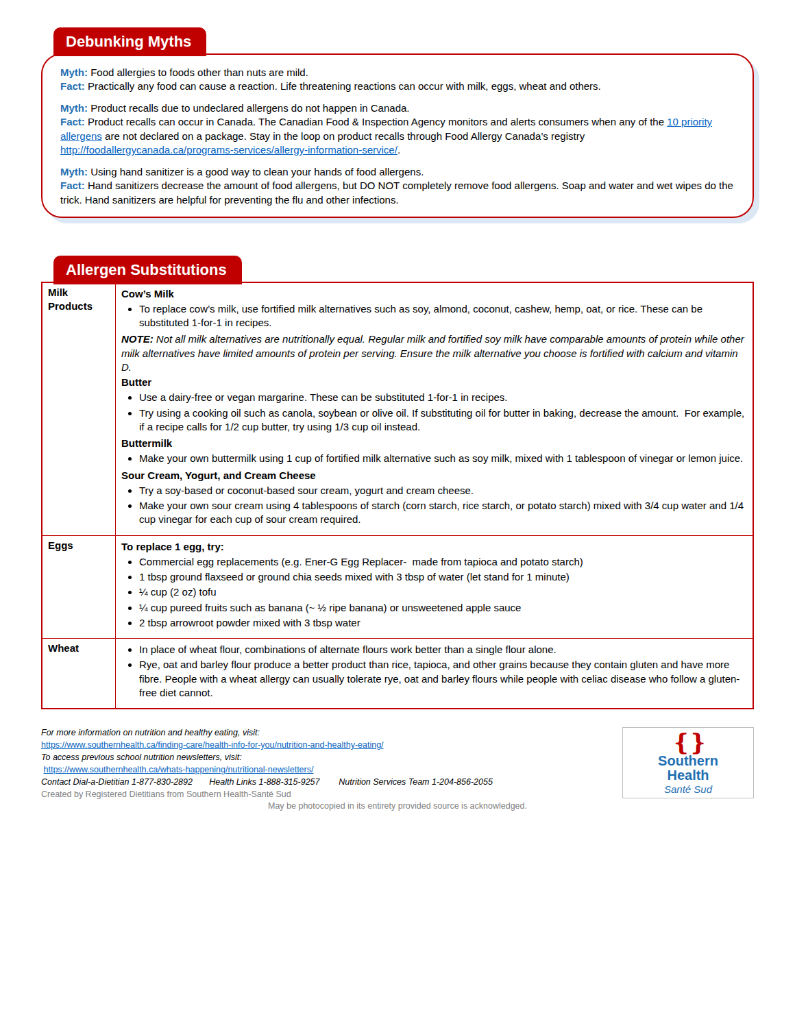Debunking Myths
Myth: Food allergies to foods other than nuts are mild.
Fact: Practically any food can cause a reaction. Life threatening reactions can occur with milk, eggs, wheat and others.
Myth: Product recalls due to undeclared allergens do not happen in Canada.
Fact: Product recalls can occur in Canada. The Canadian Food & Inspection Agency monitors and alerts consumers when any of the 10 priority allergens are not declared on a package. Stay in the loop on product recalls through Food Allergy Canada’s registry http://foodallergycanada.ca/programs-services/allergy-information-service/.
Myth: Using hand sanitizer is a good way to clean your hands of food allergens.
Fact: Hand sanitizers decrease the amount of food allergens, but DO NOT completely remove food allergens. Soap and water and wet wipes do the trick. Hand sanitizers are helpful for preventing the flu and other infections.
Allergen Substitutions
| Milk Products | Cow’s Milk To replace cow’s milk, use fortified milk alternatives such as soy, almond, coconut, cashew, hemp, oat, or rice. These can be substituted 1-for-1 in recipes. NOTE: Not all milk alternatives are nutritionally equal. Regular milk and fortified soy milk have comparable amounts of protein while other milk alternatives have limited amounts of protein per serving. Ensure the milk alternative you choose is fortified with calcium and vitamin D. Butter Use a dairy-free or vegan margarine. These can be substituted 1-for-1 in recipes. Try using a cooking oil such as canola, soybean or olive oil. If substituting oil for butter in baking, decrease the amount. For example, if a recipe calls for 1/2 cup butter, try using 1/3 cup oil instead. Buttermilk Make your own buttermilk using 1 cup of fortified milk alternative such as soy milk, mixed with 1 tablespoon of vinegar or lemon juice. Sour Cream, Yogurt, and Cream Cheese Try a soy-based or coconut-based sour cream, yogurt and cream cheese. Make your own sour cream using 4 tablespoons of starch (corn starch, rice starch, or potato starch) mixed with 3/4 cup water and 1/4 cup vinegar for each cup of sour cream required. |
| Eggs | To replace 1 egg, try: Commercial egg replacements (e.g. Ener-G Egg Replacer- made from tapioca and potato starch) 1 tbsp ground flaxseed or ground chia seeds mixed with 3 tbsp of water (let stand for 1 minute) ¼ cup (2 oz) tofu ¼ cup pureed fruits such as banana (~ ½ ripe banana) or unsweetened apple sauce 2 tbsp arrowroot powder mixed with 3 tbsp water |
| Wheat | In place of wheat flour, combinations of alternate flours work better than a single flour alone. Rye, oat and barley flour produce a better product than rice, tapioca, and other grains because they contain gluten and have more fibre. People with a wheat allergy can usually tolerate rye, oat and barley flours while people with celiac disease who follow a gluten-free diet cannot. |
❴❵
Southern Health
Santé Sud
For more information on nutrition and healthy eating, visit:
https://www.southernhealth.ca/finding-care/health-info-for-you/nutrition-and-healthy-eating/
To access previous school nutrition newsletters, visit:
https://www.southernhealth.ca/whats-happening/nutritional-newsletters/
Contact Dial-a-Dietitian 1-877-830-2892 Health Links 1-888-315-9257 Nutrition Services Team 1-204-856-2055
Created by Registered Dietitians from Southern Health-Santé Sud
May be photocopied in its entirety provided source is acknowledged.